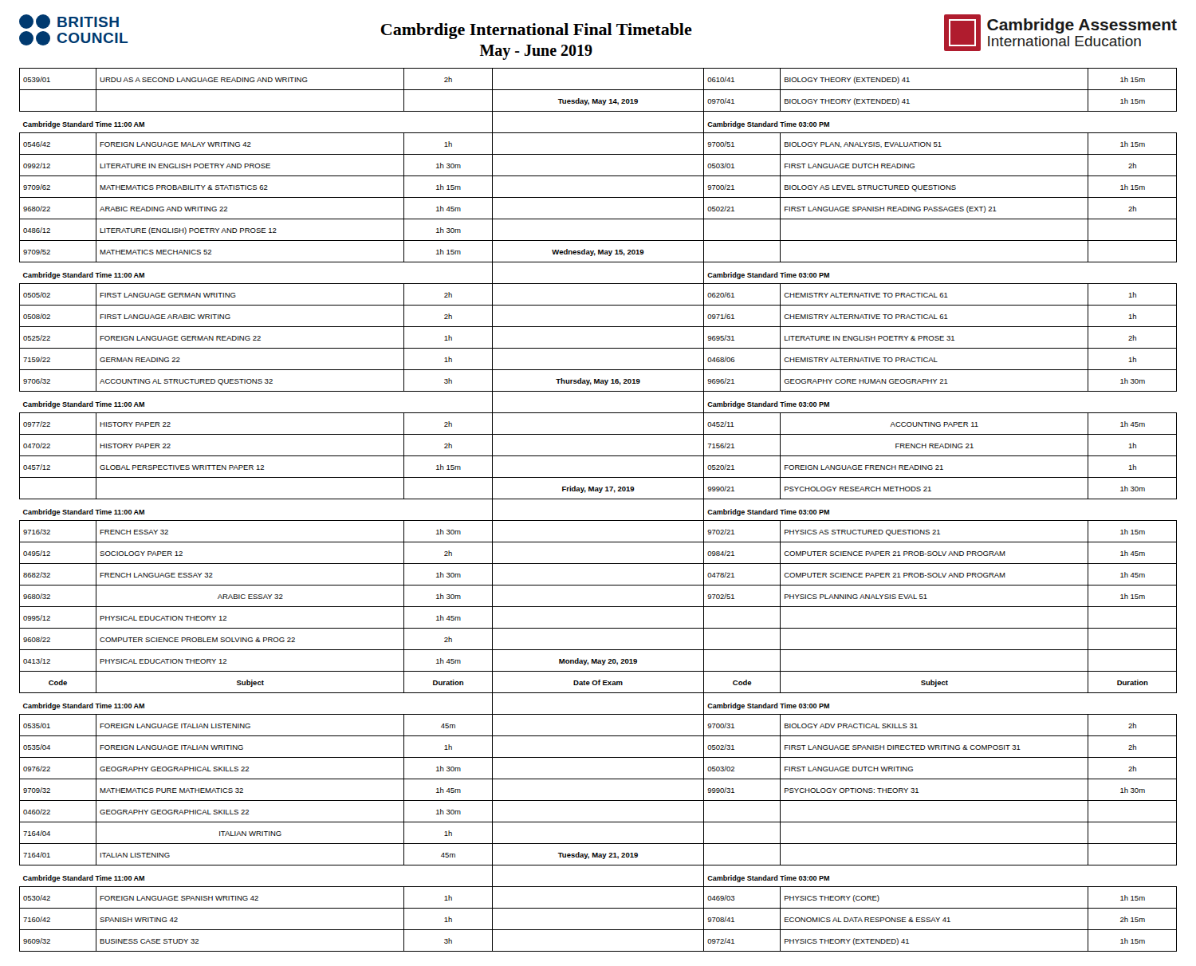BRITISH
COUNCIL
Cambrdige International Final Timetable
May - June 2019
Cambridge Assessment
International Education
| 0539/01 | URDU AS A SECOND LANGUAGE READING AND WRITING | 2h | | 0610/41 | BIOLOGY THEORY (EXTENDED) 41 | 1h 15m |
| | | | Tuesday, May 14, 2019 | 0970/41 | BIOLOGY THEORY (EXTENDED) 41 | 1h 15m |
| Cambridge Standard Time 11:00 AM | | Cambridge Standard Time 03:00 PM |
| 0546/42 | FOREIGN LANGUAGE MALAY WRITING 42 | 1h | | 9700/51 | BIOLOGY PLAN, ANALYSIS, EVALUATION 51 | 1h 15m |
| 0992/12 | LITERATURE IN ENGLISH POETRY AND PROSE | 1h 30m | | 0503/01 | FIRST LANGUAGE DUTCH READING | 2h |
| 9709/62 | MATHEMATICS PROBABILITY & STATISTICS 62 | 1h 15m | | 9700/21 | BIOLOGY AS LEVEL STRUCTURED QUESTIONS | 1h 15m |
| 9680/22 | ARABIC READING AND WRITING 22 | 1h 45m | | 0502/21 | FIRST LANGUAGE SPANISH READING PASSAGES (EXT) 21 | 2h |
| 0486/12 | LITERATURE (ENGLISH) POETRY AND PROSE 12 | 1h 30m | | | | |
| 9709/52 | MATHEMATICS MECHANICS 52 | 1h 15m | Wednesday, May 15, 2019 | | | |
| Cambridge Standard Time 11:00 AM | | Cambridge Standard Time 03:00 PM |
| 0505/02 | FIRST LANGUAGE GERMAN WRITING | 2h | | 0620/61 | CHEMISTRY ALTERNATIVE TO PRACTICAL 61 | 1h |
| 0508/02 | FIRST LANGUAGE ARABIC WRITING | 2h | | 0971/61 | CHEMISTRY ALTERNATIVE TO PRACTICAL 61 | 1h |
| 0525/22 | FOREIGN LANGUAGE GERMAN READING 22 | 1h | | 9695/31 | LITERATURE IN ENGLISH POETRY & PROSE 31 | 2h |
| 7159/22 | GERMAN READING 22 | 1h | | 0468/06 | CHEMISTRY ALTERNATIVE TO PRACTICAL | 1h |
| 9706/32 | ACCOUNTING AL STRUCTURED QUESTIONS 32 | 3h | Thursday, May 16, 2019 | 9696/21 | GEOGRAPHY CORE HUMAN GEOGRAPHY 21 | 1h 30m |
| Cambridge Standard Time 11:00 AM | | Cambridge Standard Time 03:00 PM |
| 0977/22 | HISTORY PAPER 22 | 2h | | 0452/11 | ACCOUNTING PAPER 11 | 1h 45m |
| 0470/22 | HISTORY PAPER 22 | 2h | | 7156/21 | FRENCH READING 21 | 1h |
| 0457/12 | GLOBAL PERSPECTIVES WRITTEN PAPER 12 | 1h 15m | | 0520/21 | FOREIGN LANGUAGE FRENCH READING 21 | 1h |
| | | | Friday, May 17, 2019 | 9990/21 | PSYCHOLOGY RESEARCH METHODS 21 | 1h 30m |
| Cambridge Standard Time 11:00 AM | | Cambridge Standard Time 03:00 PM |
| 9716/32 | FRENCH ESSAY 32 | 1h 30m | | 9702/21 | PHYSICS AS STRUCTURED QUESTIONS 21 | 1h 15m |
| 0495/12 | SOCIOLOGY PAPER 12 | 2h | | 0984/21 | COMPUTER SCIENCE PAPER 21 PROB-SOLV AND PROGRAM | 1h 45m |
| 8682/32 | FRENCH LANGUAGE ESSAY 32 | 1h 30m | | 0478/21 | COMPUTER SCIENCE PAPER 21 PROB-SOLV AND PROGRAM | 1h 45m |
| 9680/32 | ARABIC ESSAY 32 | 1h 30m | | 9702/51 | PHYSICS PLANNING ANALYSIS EVAL 51 | 1h 15m |
| 0995/12 | PHYSICAL EDUCATION THEORY 12 | 1h 45m | | | | |
| 9608/22 | COMPUTER SCIENCE PROBLEM SOLVING & PROG 22 | 2h | | | | |
| 0413/12 | PHYSICAL EDUCATION THEORY 12 | 1h 45m | Monday, May 20, 2019 | | | |
| Code | Subject | Duration | Date Of Exam | Code | Subject | Duration |
| Cambridge Standard Time 11:00 AM | | Cambridge Standard Time 03:00 PM |
| 0535/01 | FOREIGN LANGUAGE ITALIAN LISTENING | 45m | | 9700/31 | BIOLOGY ADV PRACTICAL SKILLS 31 | 2h |
| 0535/04 | FOREIGN LANGUAGE ITALIAN WRITING | 1h | | 0502/31 | FIRST LANGUAGE SPANISH DIRECTED WRITING & COMPOSIT 31 | 2h |
| 0976/22 | GEOGRAPHY GEOGRAPHICAL SKILLS 22 | 1h 30m | | 0503/02 | FIRST LANGUAGE DUTCH WRITING | 2h |
| 9709/32 | MATHEMATICS PURE MATHEMATICS 32 | 1h 45m | | 9990/31 | PSYCHOLOGY OPTIONS: THEORY 31 | 1h 30m |
| 0460/22 | GEOGRAPHY GEOGRAPHICAL SKILLS 22 | 1h 30m | | | | |
| 7164/04 | ITALIAN WRITING | 1h | | | | |
| 7164/01 | ITALIAN LISTENING | 45m | Tuesday, May 21, 2019 | | | |
| Cambridge Standard Time 11:00 AM | | Cambridge Standard Time 03:00 PM |
| 0530/42 | FOREIGN LANGUAGE SPANISH WRITING 42 | 1h | | 0469/03 | PHYSICS THEORY (CORE) | 1h 15m |
| 7160/42 | SPANISH WRITING 42 | 1h | | 9708/41 | ECONOMICS AL DATA RESPONSE & ESSAY 41 | 2h 15m |
| 9609/32 | BUSINESS CASE STUDY 32 | 3h | | 0972/41 | PHYSICS THEORY (EXTENDED) 41 | 1h 15m |